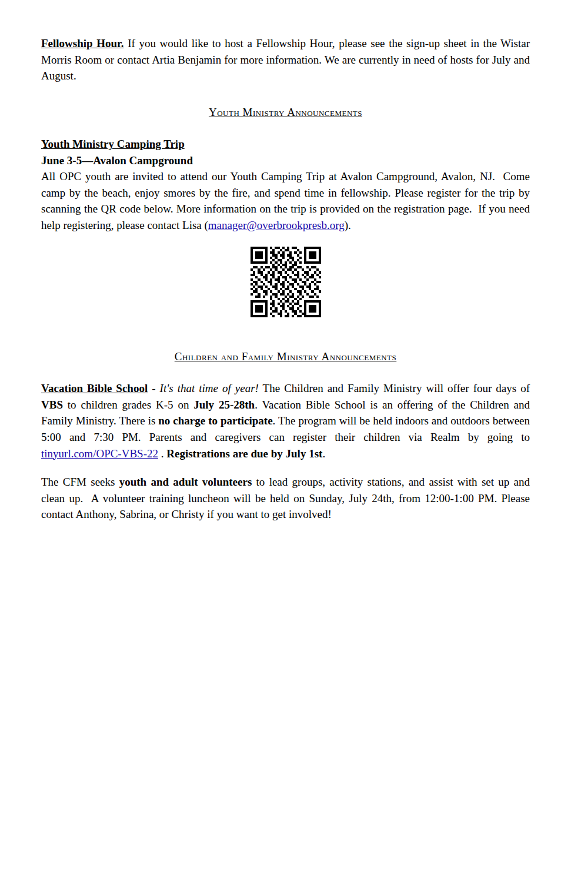Fellowship Hour. If you would like to host a Fellowship Hour, please see the sign-up sheet in the Wistar Morris Room or contact Artia Benjamin for more information. We are currently in need of hosts for July and August.
Youth Ministry Announcements
Youth Ministry Camping Trip June 3-5—Avalon Campground All OPC youth are invited to attend our Youth Camping Trip at Avalon Campground, Avalon, NJ. Come camp by the beach, enjoy smores by the fire, and spend time in fellowship. Please register for the trip by scanning the QR code below. More information on the trip is provided on the registration page. If you need help registering, please contact Lisa (manager@overbrookpresb.org).
Children and Family Ministry Announcements
Vacation Bible School - It's that time of year! The Children and Family Ministry will offer four days of VBS to children grades K-5 on July 25-28th. Vacation Bible School is an offering of the Children and Family Ministry. There is no charge to participate. The program will be held indoors and outdoors between 5:00 and 7:30 PM. Parents and caregivers can register their children via Realm by going to tinyurl.com/OPC-VBS-22 . Registrations are due by July 1st.
The CFM seeks youth and adult volunteers to lead groups, activity stations, and assist with set up and clean up. A volunteer training luncheon will be held on Sunday, July 24th, from 12:00-1:00 PM. Please contact Anthony, Sabrina, or Christy if you want to get involved!